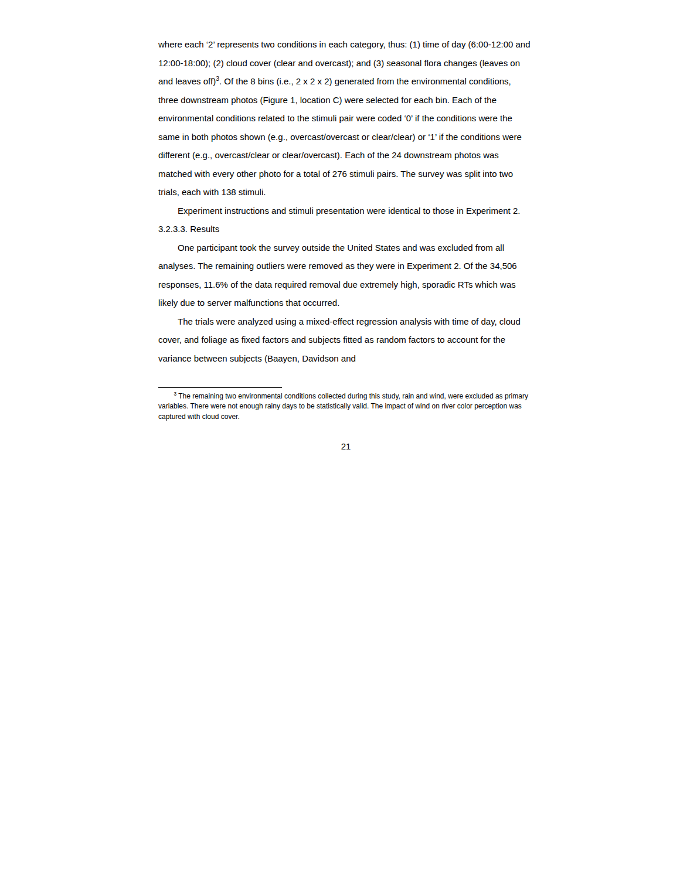where each ‘2’ represents two conditions in each category, thus: (1) time of day (6:00-12:00 and 12:00-18:00); (2) cloud cover (clear and overcast); and (3) seasonal flora changes (leaves on and leaves off)3. Of the 8 bins (i.e., 2 x 2 x 2) generated from the environmental conditions, three downstream photos (Figure 1, location C) were selected for each bin. Each of the environmental conditions related to the stimuli pair were coded ‘0’ if the conditions were the same in both photos shown (e.g., overcast/overcast or clear/clear) or ‘1’ if the conditions were different (e.g., overcast/clear or clear/overcast). Each of the 24 downstream photos was matched with every other photo for a total of 276 stimuli pairs. The survey was split into two trials, each with 138 stimuli.
Experiment instructions and stimuli presentation were identical to those in Experiment 2.
3.2.3.3. Results
One participant took the survey outside the United States and was excluded from all analyses. The remaining outliers were removed as they were in Experiment 2. Of the 34,506 responses, 11.6% of the data required removal due extremely high, sporadic RTs which was likely due to server malfunctions that occurred.
The trials were analyzed using a mixed-effect regression analysis with time of day, cloud cover, and foliage as fixed factors and subjects fitted as random factors to account for the variance between subjects (Baayen, Davidson and
3 The remaining two environmental conditions collected during this study, rain and wind, were excluded as primary variables. There were not enough rainy days to be statistically valid. The impact of wind on river color perception was captured with cloud cover.
21